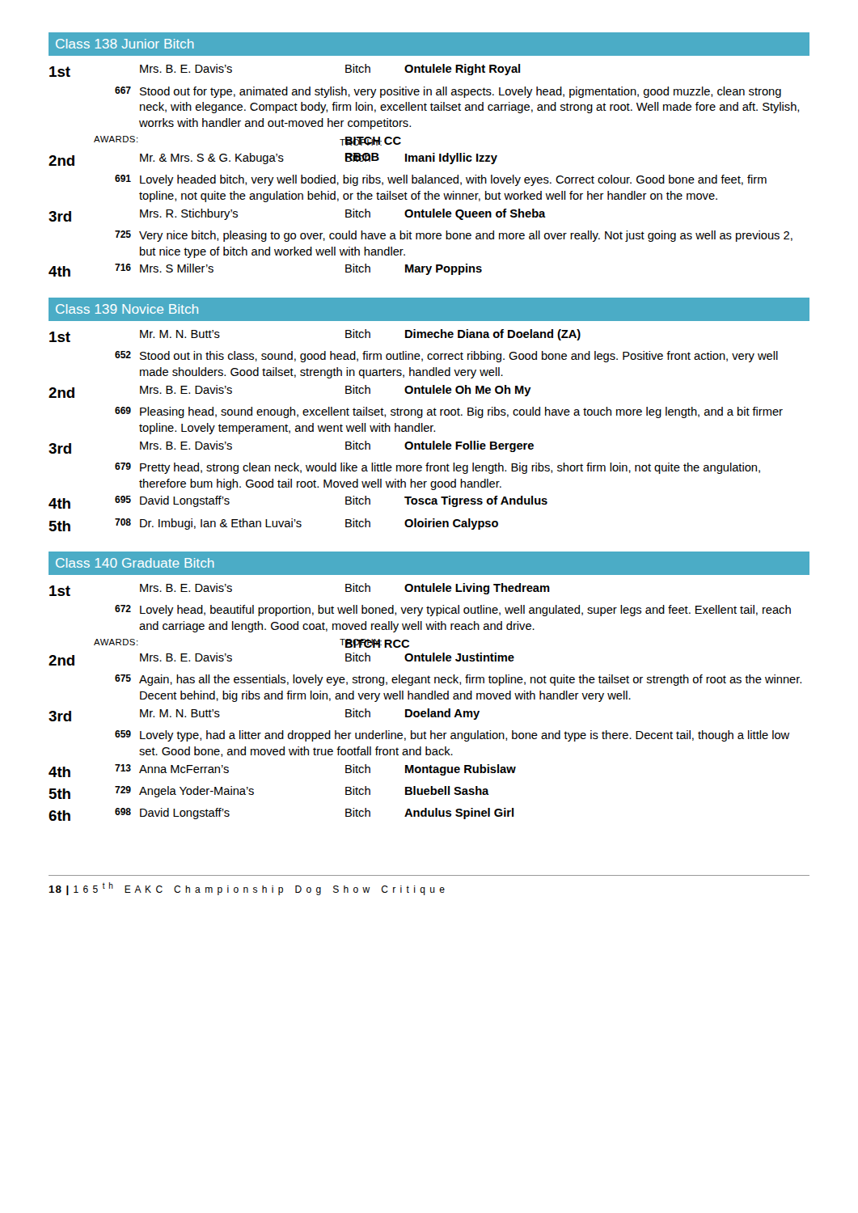Class 138 Junior Bitch
| 1st | | Mrs. B. E. Davis’s | Bitch | Ontulele Right Royal |
| | 667 | Stood out for type, animated and stylish, very positive in all aspects. Lovely head, pigmentation, good muzzle, clean strong neck, with elegance. Compact body, firm loin, excellent tailset and carriage, and strong at root. Well made fore and aft. Stylish, worrks with handler and out-moved her competitors. |
| | AWARDS: | BITCH CC RBOB |
| | | | TROPHY: | |
| 2nd | | Mr. & Mrs. S & G. Kabuga’s | Bitch | Imani Idyllic Izzy |
| | 691 | Lovely headed bitch, very well bodied, big ribs, well balanced, with lovely eyes. Correct colour. Good bone and feet, firm topline, not quite the angulation behid, or the tailset of the winner, but worked well for her handler on the move. |
| 3rd | | Mrs. R. Stichbury’s | Bitch | Ontulele Queen of Sheba |
| | 725 | Very nice bitch, pleasing to go over, could have a bit more bone and more all over really. Not just going as well as previous 2, but nice type of bitch and worked well with handler. |
| 4th | 716 | Mrs. S Miller’s | Bitch | Mary Poppins |
Class 139 Novice Bitch
| 1st | | Mr. M. N. Butt’s | Bitch | Dimeche Diana of Doeland (ZA) |
| | 652 | Stood out in this class, sound, good head, firm outline, correct ribbing. Good bone and legs. Positive front action, very well made shoulders. Good tailset, strength in quarters, handled very well. |
| 2nd | | Mrs. B. E. Davis’s | Bitch | Ontulele Oh Me Oh My |
| | 669 | Pleasing head, sound enough, excellent tailset, strong at root. Big ribs, could have a touch more leg length, and a bit firmer topline. Lovely temperament, and went well with handler. |
| 3rd | | Mrs. B. E. Davis’s | Bitch | Ontulele Follie Bergere |
| | 679 | Pretty head, strong clean neck, would like a little more front leg length. Big ribs, short firm loin, not quite the angulation, therefore bum high. Good tail root. Moved well with her good handler. |
| 4th | 695 | David Longstaff’s | Bitch | Tosca Tigress of Andulus |
| 5th | 708 | Dr. Imbugi, Ian & Ethan Luvai’s | Bitch | Oloirien Calypso |
Class 140 Graduate Bitch
| 1st | | Mrs. B. E. Davis’s | Bitch | Ontulele Living Thedream |
| | 672 | Lovely head, beautiful proportion, but well boned, very typical outline, well angulated, super legs and feet. Exellent tail, reach and carriage and length. Good coat, moved really well with reach and drive. |
| | AWARDS: | BITCH RCC |
| | | | TROPHY: | |
| 2nd | | Mrs. B. E. Davis’s | Bitch | Ontulele Justintime |
| | 675 | Again, has all the essentials, lovely eye, strong, elegant neck, firm topline, not quite the tailset or strength of root as the winner. Decent behind, big ribs and firm loin, and very well handled and moved with handler very well. |
| 3rd | | Mr. M. N. Butt’s | Bitch | Doeland Amy |
| | 659 | Lovely type, had a litter and dropped her underline, but her angulation, bone and type is there. Decent tail, though a little low set. Good bone, and moved with true footfall front and back. |
| 4th | 713 | Anna McFerran’s | Bitch | Montague Rubislaw |
| 5th | 729 | Angela Yoder-Maina’s | Bitch | Bluebell Sasha |
| 6th | 698 | David Longstaff’s | Bitch | Andulus Spinel Girl |
18 | 1 6 5 t h E A K C C h a m p i o n s h i p D o g S h o w C r i t i q u e